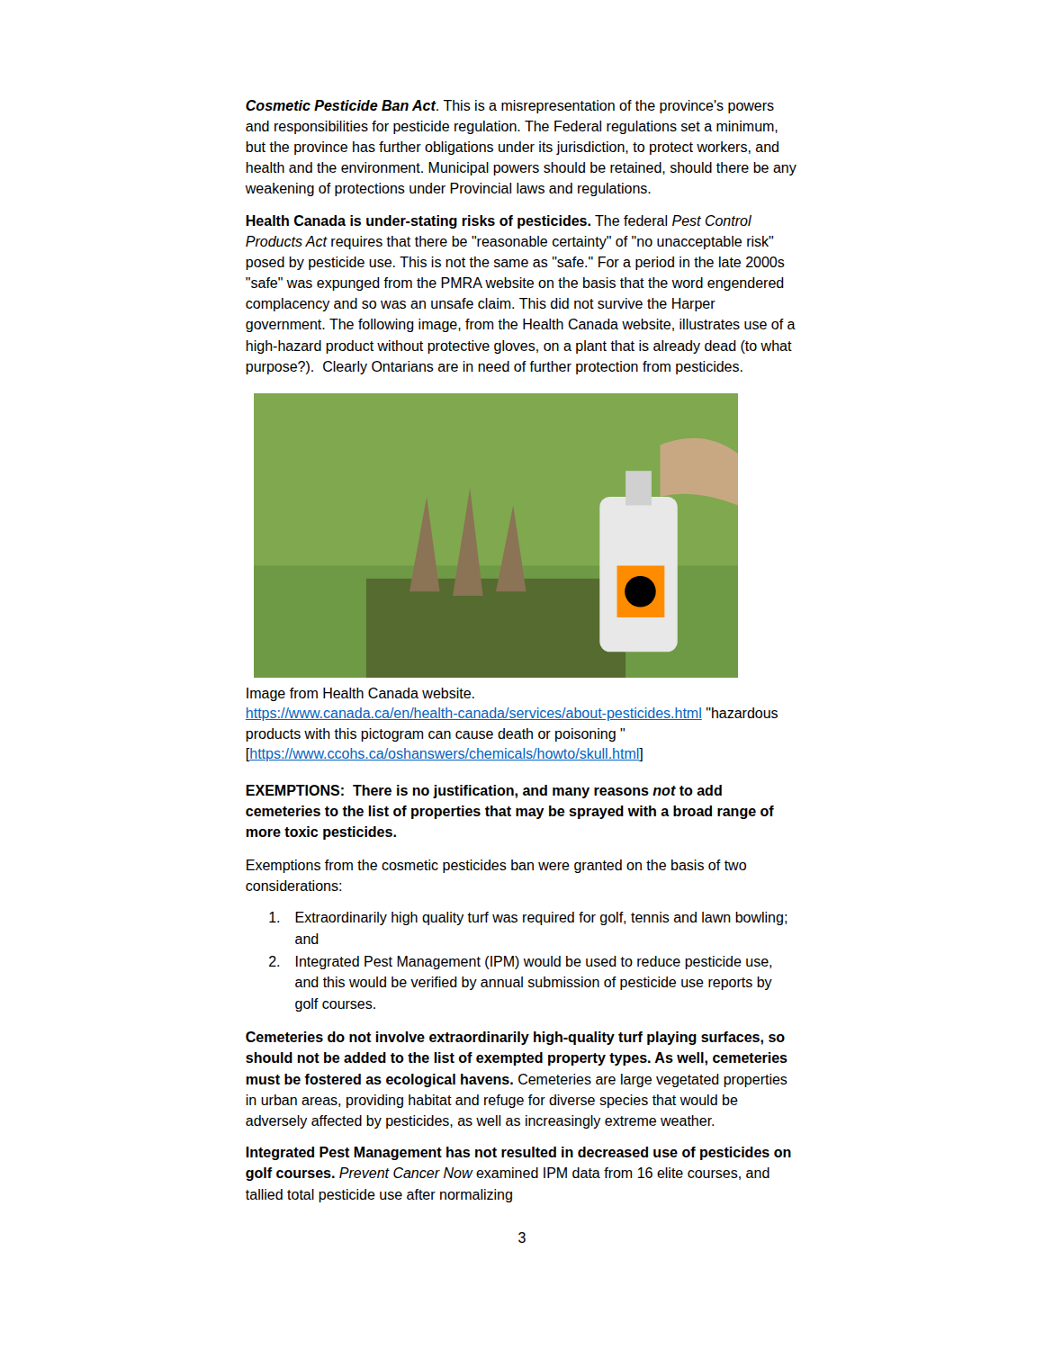Cosmetic Pesticide Ban Act. This is a misrepresentation of the province's powers and responsibilities for pesticide regulation. The Federal regulations set a minimum, but the province has further obligations under its jurisdiction, to protect workers, and health and the environment. Municipal powers should be retained, should there be any weakening of protections under Provincial laws and regulations.
Health Canada is under-stating risks of pesticides. The federal Pest Control Products Act requires that there be "reasonable certainty" of "no unacceptable risk" posed by pesticide use. This is not the same as "safe." For a period in the late 2000s "safe" was expunged from the PMRA website on the basis that the word engendered complacency and so was an unsafe claim. This did not survive the Harper government. The following image, from the Health Canada website, illustrates use of a high-hazard product without protective gloves, on a plant that is already dead (to what purpose?). Clearly Ontarians are in need of further protection from pesticides.
Image from Health Canada website.
https://www.canada.ca/en/health-canada/services/about-pesticides.html "hazardous products with this pictogram can cause death or poisoning "
[https://www.ccohs.ca/oshanswers/chemicals/howto/skull.html]
EXEMPTIONS: There is no justification, and many reasons not to add cemeteries to the list of properties that may be sprayed with a broad range of more toxic pesticides.
Exemptions from the cosmetic pesticides ban were granted on the basis of two considerations:
Extraordinarily high quality turf was required for golf, tennis and lawn bowling; and
Integrated Pest Management (IPM) would be used to reduce pesticide use, and this would be verified by annual submission of pesticide use reports by golf courses.
Cemeteries do not involve extraordinarily high-quality turf playing surfaces, so should not be added to the list of exempted property types. As well, cemeteries must be fostered as ecological havens. Cemeteries are large vegetated properties in urban areas, providing habitat and refuge for diverse species that would be adversely affected by pesticides, as well as increasingly extreme weather.
Integrated Pest Management has not resulted in decreased use of pesticides on golf courses. Prevent Cancer Now examined IPM data from 16 elite courses, and tallied total pesticide use after normalizing
3